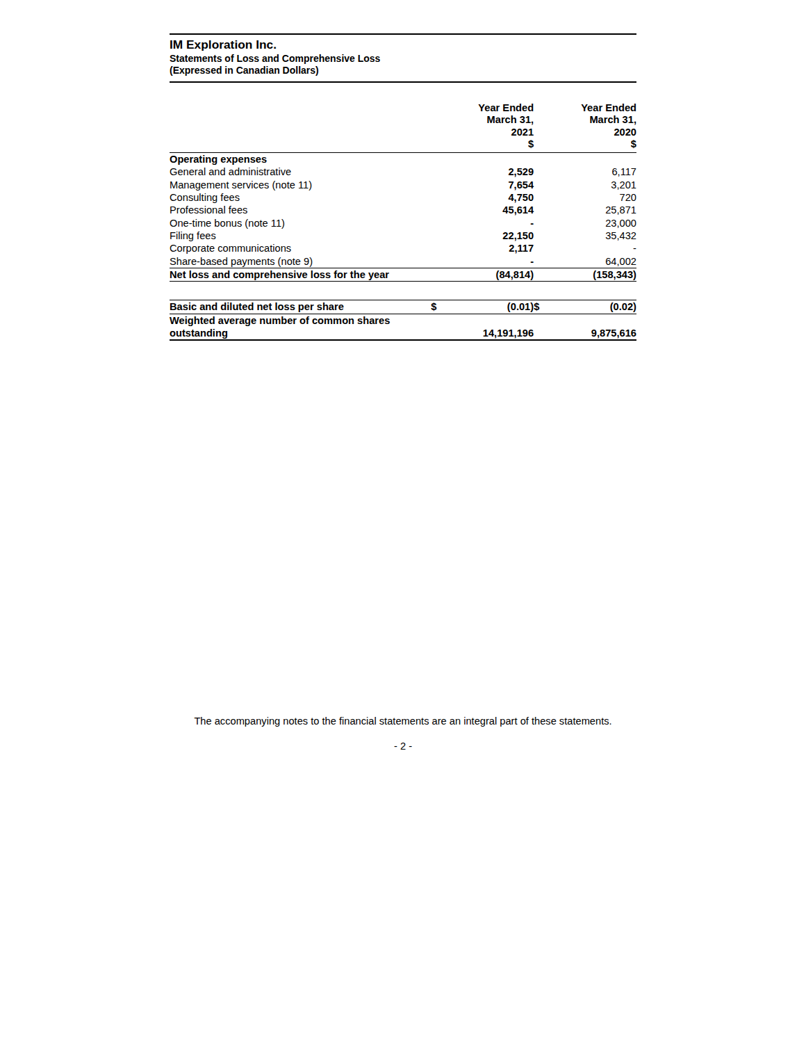IM Exploration Inc.
Statements of Loss and Comprehensive Loss
(Expressed in Canadian Dollars)
| | Year Ended March 31, 2021 $ | Year Ended March 31, 2020 $ |
| Operating expenses | | |
| General and administrative | 2,529 | 6,117 |
| Management services (note 11) | 7,654 | 3,201 |
| Consulting fees | 4,750 | 720 |
| Professional fees | 45,614 | 25,871 |
| One-time bonus (note 11) | - | 23,000 |
| Filing fees | 22,150 | 35,432 |
| Corporate communications | 2,117 | - |
| Share-based payments (note 9) | - | 64,002 |
| Net loss and comprehensive loss for the year | (84,814) | (158,343) |
| Basic and diluted net loss per share | $ (0.01) | $ (0.02) |
| Weighted average number of common shares outstanding | 14,191,196 | 9,875,616 |
The accompanying notes to the financial statements are an integral part of these statements.
- 2 -